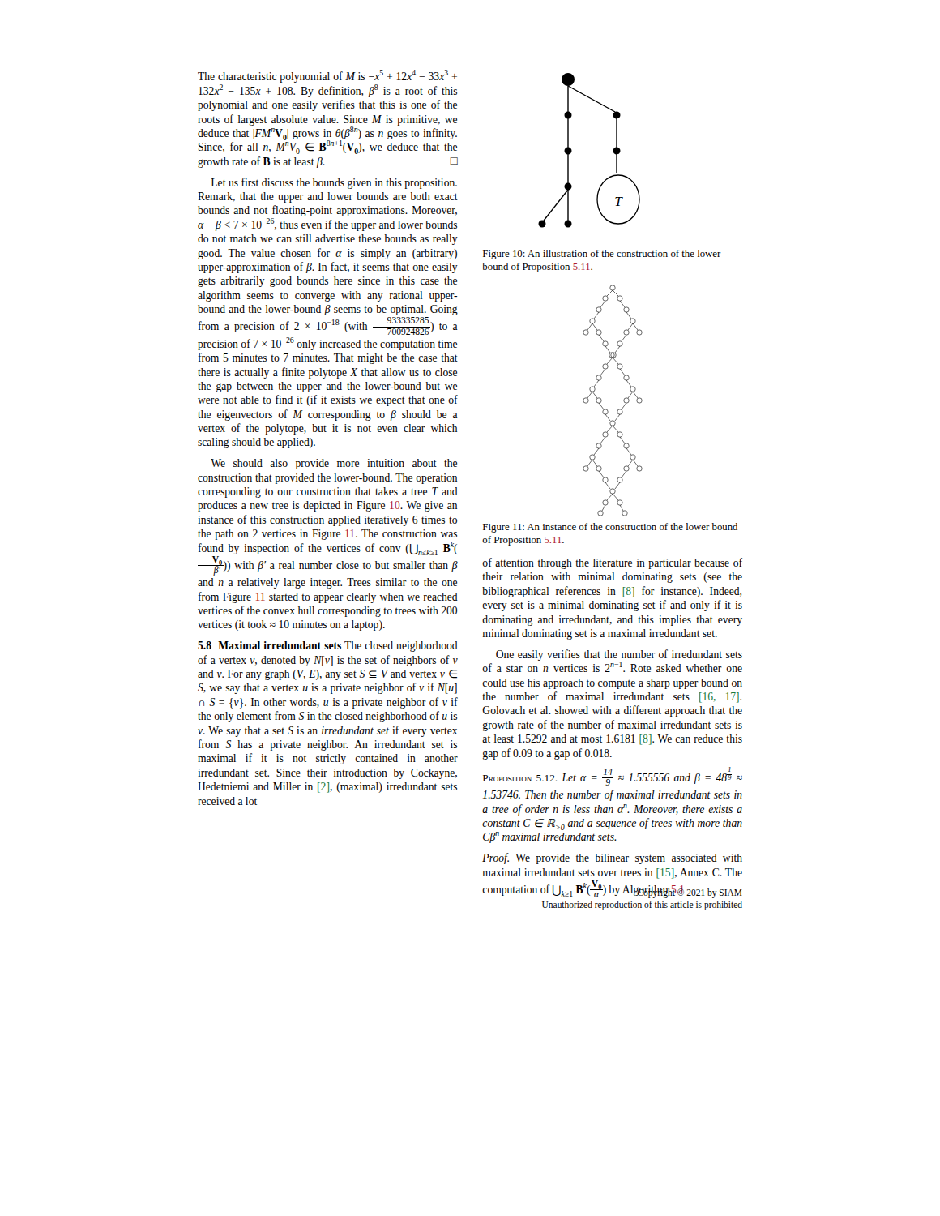The characteristic polynomial of M is −x5 + 12x4 − 33x3 + 132x2 − 135x + 108. By definition, β8 is a root of this polynomial and one easily verifies that this is one of the roots of largest absolute value. Since M is primitive, we deduce that |FMn V0| grows in θ(β8n) as n goes to infinity. Since, for all n, MnV0 ∈ B8n+1(V0), we deduce that the growth rate of B is at least β. □
Let us first discuss the bounds given in this proposition. Remark, that the upper and lower bounds are both exact bounds and not floating-point approximations. Moreover, α − β < 7 × 10−26, thus even if the upper and lower bounds do not match we can still advertise these bounds as really good. The value chosen for α is simply an (arbitrary) upper-approximation of β. In fact, it seems that one easily gets arbitrarily good bounds here since in this case the algorithm seems to converge with any rational upper-bound and the lower-bound β seems to be optimal. Going from a precision of 2 × 10−18 (with 933335285700924826) to a precision of 7 × 10−26 only increased the computation time from 5 minutes to 7 minutes. That might be the case that there is actually a finite polytope X that allow us to close the gap between the upper and the lower-bound but we were not able to find it (if it exists we expect that one of the eigenvectors of M corresponding to β should be a vertex of the polytope, but it is not even clear which scaling should be applied).
We should also provide more intuition about the construction that provided the lower-bound. The operation corresponding to our construction that takes a tree T and produces a new tree is depicted in Figure 10. We give an instance of this construction applied iteratively 6 times to the path on 2 vertices in Figure 11. The construction was found by inspection of the vertices of conv (⋃n≤k≥1 Bk(V0 β′)) with β′ a real number close to but smaller than β and n a relatively large integer. Trees similar to the one from Figure 11 started to appear clearly when we reached vertices of the convex hull corresponding to trees with 200 vertices (it took ≈ 10 minutes on a laptop).
5.8 Maximal irredundant sets The closed neighborhood of a vertex v, denoted by N[v] is the set of neighbors of v and v. For any graph (V, E), any set S ⊆ V and vertex v ∈ S, we say that a vertex u is a private neighbor of v if N[u] ∩ S = {v}. In other words, u is a private neighbor of v if the only element from S in the closed neighborhood of u is v. We say that a set S is an irredundant set if every vertex from S has a private neighbor. An irredundant set is maximal if it is not strictly contained in another irredundant set. Since their introduction by Cockayne, Hedetniemi and Miller in [2], (maximal) irredundant sets received a lot
T
Figure 10: An illustration of the construction of the lower bound of Proposition 5.11.
Figure 11: An instance of the construction of the lower bound of Proposition 5.11.
of attention through the literature in particular because of their relation with minimal dominating sets (see the bibliographical references in [8] for instance). Indeed, every set is a minimal dominating set if and only if it is dominating and irredundant, and this implies that every minimal dominating set is a maximal irredundant set.
One easily verifies that the number of irredundant sets of a star on n vertices is 2n−1. Rote asked whether one could use his approach to compute a sharp upper bound on the number of maximal irredundant sets [16, 17]. Golovach et al. showed with a different approach that the growth rate of the number of maximal irredundant sets is at least 1.5292 and at most 1.6181 [8]. We can reduce this gap of 0.09 to a gap of 0.018.
Proposition 5.12. Let α = 149 ≈ 1.555556 and β = 4819 ≈ 1.53746. Then the number of maximal irredundant sets in a tree of order n is less than αn. Moreover, there exists a constant C ∈ ℝ>0 and a sequence of trees with more than Cβn maximal irredundant sets.
Proof. We provide the bilinear system associated with maximal irredundant sets over trees in [15], Annex C. The computation of ⋃k≥1 Bk(V0 α) by Algorithm 5.1
Copyright © 2021 by SIAM
Unauthorized reproduction of this article is prohibited